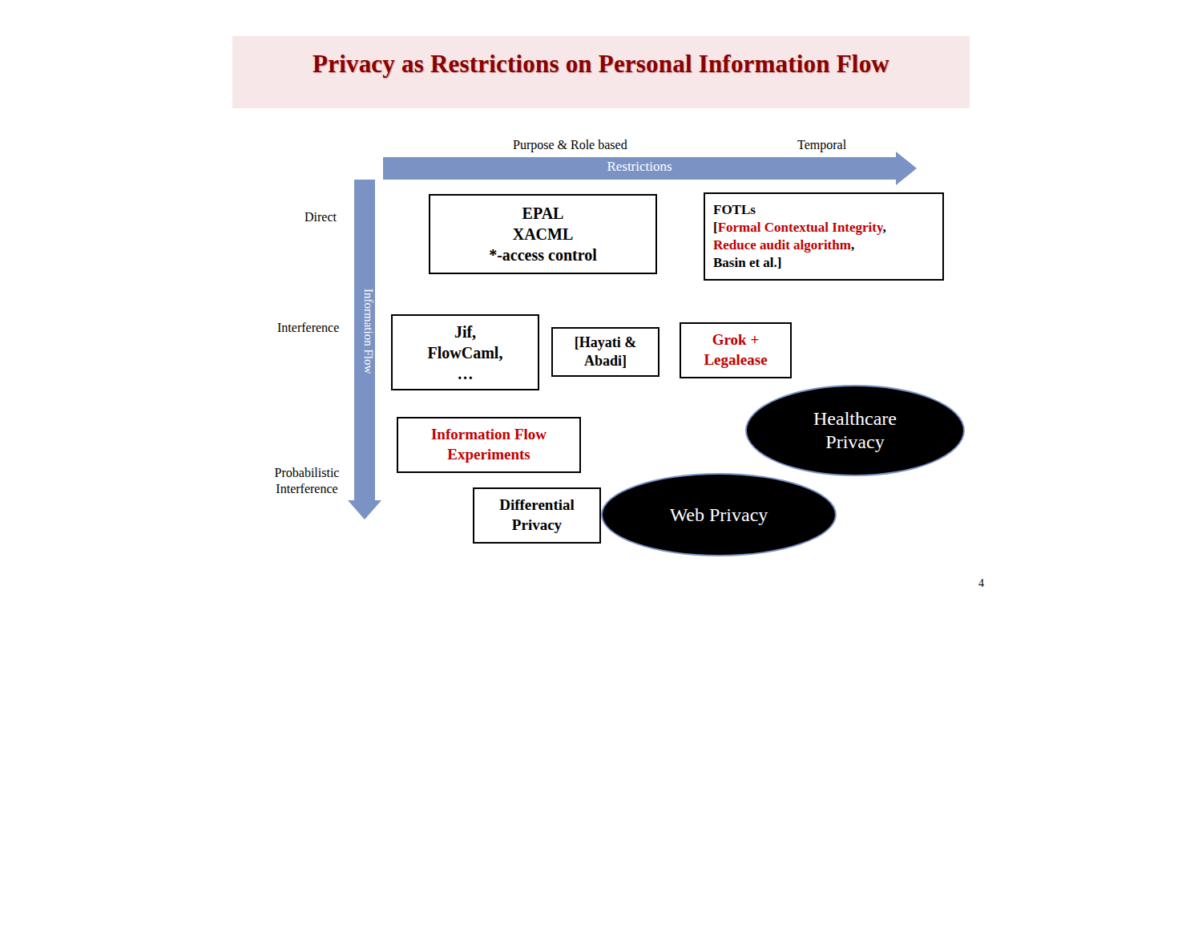Privacy as Restrictions on Personal Information Flow
Restrictions
Information Flow
Purpose & Role based
Temporal
Direct
Interference
Probabilistic
Interference
EPAL
XACML
*-access control
FOTLs
[Formal Contextual Integrity,
Reduce audit algorithm,
Basin et al.]
Jif,
FlowCaml,
…
[Hayati & Abadi]
Grok + Legalease
Information Flow Experiments
Differential Privacy
Healthcare
Privacy
Web Privacy
4